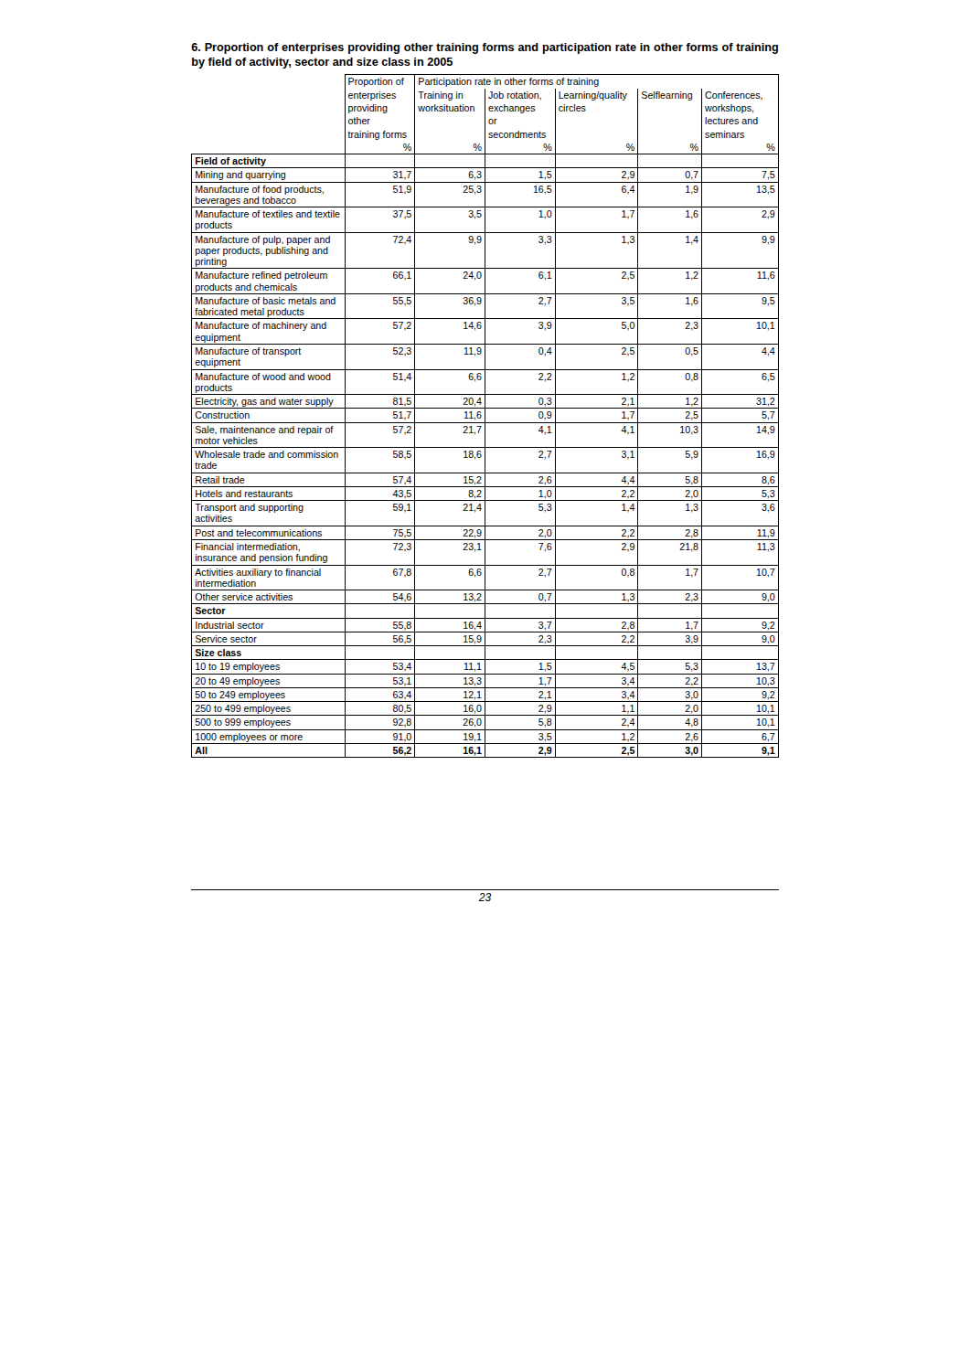6. Proportion of enterprises providing other training forms and participation rate in other forms of training by field of activity, sector and size class in 2005
| | Proportion of | Participation rate in other forms of training |
| --- | --- | --- |
| | enterprises | Training in | Job rotation, | Learning/quality | Selflearning | Conferences, |
| | providing | worksituation | exchanges | circles | | workshops, |
| | other | | or | | | lectures and |
| | training forms | | secondments | | | seminars |
| | % | % | % | % | % | % |
| Field of activity | | | | | | |
| Mining and quarrying | 31,7 | 6,3 | 1,5 | 2,9 | 0,7 | 7,5 |
| Manufacture of food products, beverages and tobacco | 51,9 | 25,3 | 16,5 | 6,4 | 1,9 | 13,5 |
| Manufacture of textiles and textile products | 37,5 | 3,5 | 1,0 | 1,7 | 1,6 | 2,9 |
| Manufacture of pulp, paper and paper products, publishing and printing | 72,4 | 9,9 | 3,3 | 1,3 | 1,4 | 9,9 |
| Manufacture refined petroleum products and chemicals | 66,1 | 24,0 | 6,1 | 2,5 | 1,2 | 11,6 |
| Manufacture of basic metals and fabricated metal products | 55,5 | 36,9 | 2,7 | 3,5 | 1,6 | 9,5 |
| Manufacture of machinery and equipment | 57,2 | 14,6 | 3,9 | 5,0 | 2,3 | 10,1 |
| Manufacture of transport equipment | 52,3 | 11,9 | 0,4 | 2,5 | 0,5 | 4,4 |
| Manufacture of wood and wood products | 51,4 | 6,6 | 2,2 | 1,2 | 0,8 | 6,5 |
| Electricity, gas and water supply | 81,5 | 20,4 | 0,3 | 2,1 | 1,2 | 31,2 |
| Construction | 51,7 | 11,6 | 0,9 | 1,7 | 2,5 | 5,7 |
| Sale, maintenance and repair of motor vehicles | 57,2 | 21,7 | 4,1 | 4,1 | 10,3 | 14,9 |
| Wholesale trade and commission trade | 58,5 | 18,6 | 2,7 | 3,1 | 5,9 | 16,9 |
| Retail trade | 57,4 | 15,2 | 2,6 | 4,4 | 5,8 | 8,6 |
| Hotels and restaurants | 43,5 | 8,2 | 1,0 | 2,2 | 2,0 | 5,3 |
| Transport and supporting activities | 59,1 | 21,4 | 5,3 | 1,4 | 1,3 | 3,6 |
| Post and telecommunications | 75,5 | 22,9 | 2,0 | 2,2 | 2,8 | 11,9 |
| Financial intermediation, insurance and pension funding | 72,3 | 23,1 | 7,6 | 2,9 | 21,8 | 11,3 |
| Activities auxiliary to financial intermediation | 67,8 | 6,6 | 2,7 | 0,8 | 1,7 | 10,7 |
| Other service activities | 54,6 | 13,2 | 0,7 | 1,3 | 2,3 | 9,0 |
| Sector | | | | | | |
| Industrial sector | 55,8 | 16,4 | 3,7 | 2,8 | 1,7 | 9,2 |
| Service sector | 56,5 | 15,9 | 2,3 | 2,2 | 3,9 | 9,0 |
| Size class | | | | | | |
| 10 to 19 employees | 53,4 | 11,1 | 1,5 | 4,5 | 5,3 | 13,7 |
| 20 to 49 employees | 53,1 | 13,3 | 1,7 | 3,4 | 2,2 | 10,3 |
| 50 to 249 employees | 63,4 | 12,1 | 2,1 | 3,4 | 3,0 | 9,2 |
| 250 to 499 employees | 80,5 | 16,0 | 2,9 | 1,1 | 2,0 | 10,1 |
| 500 to 999 employees | 92,8 | 26,0 | 5,8 | 2,4 | 4,8 | 10,1 |
| 1000 employees or more | 91,0 | 19,1 | 3,5 | 1,2 | 2,6 | 6,7 |
| All | 56,2 | 16,1 | 2,9 | 2,5 | 3,0 | 9,1 |
23